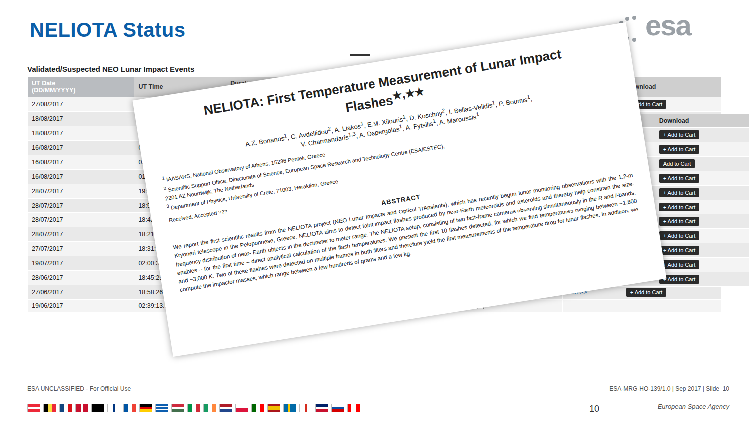NELIOTA Status
esa
Validated/Suspected NEO Lunar Impact Events
| UT Date (DD/MM/YYYY) | UT Time | Duration (sec) | R (mag) | I (mag) | Validated | Size (MB) | Details | Download |
| --- | --- | --- | --- | --- | --- | --- | --- | --- |
| 27/08/2017 | 17:29:42.997 | 0.033 | – | 10.3 ± 0.0 | | 92 | See >> | + Add to Cart |
| 18/08/2017 | 02:03:08.317 | 0.066 | 9.9 ± 0.0 | 8.8 ± 0.0 | | 93 | See >> | + Add to Cart |
| 18/08/2017 | 02:02:21.417 | 0.066 | 10.5 ± 0.0 | 9.0 ± 0.0 | | 93 | See >> | + Add to Cart |
| 16/08/2017 | 02:41:15.113 | 0.066 | 10.3 ± 0.0 | 8.9 ± 0.0 | | 93 | See >> | + Add to Cart |
| 16/08/2017 | 02:15:58.813 | 0.066 | 9.6 ± 0.1 | | | | | + Add to Cart |
| 16/08/2017 | 01:05:46.763 | 0.033 | 9.5 ± 0.0 | | | | | + Add to Cart |
| 28/07/2017 | 19:17:18.307 | 0.132 | 8.2 ± 0.0 | | | | See >> | + Add to Cart |
| 28/07/2017 | 18:51:41.683 | 0.033 | 10.3 ± 0.0 | | | 97 | See >> | + Add to Cart |
| 28/07/2017 | 18:42:58.027 | 0.033 | 10.3 ± 0.0 | 9.5 ± 0.0 | | 92 | See >> | + Add to Cart |
| 28/07/2017 | 18:21:44.850 | 0.066 | – | 9.1 ± 0.1 | | 94 | See >> | + Add to Cart |
| 27/07/2017 | 18:31:06.720 | 0.033 | – | 9.3 ± 0.0 | | 94 | See >> | + Add to Cart |
| 19/07/2017 | 02:00:36.453 | 0.033 | – | 9.2 ± 0.0 | | 84 | See >> | + Add to Cart |
| 28/06/2017 | 18:45:25.803 | 0.033 | 10.0 ± 0.0 | 9.4 ± 0.0 | | 98 | See >> | + Add to Cart |
| 27/06/2017 | 18:58:26.680 | 0.066 | 10.3 ± 0.0 | 9.2 ± 0.0 | | 91 | See >> | + Add to Cart |
| 19/06/2017 | 02:39:13.590 | 0.033 | – | 10.1 ± 0.1 | | | | |
| tails | Download |
| --- | --- |
| | + Add to Cart |
| | + Add to Cart |
| | Add to Cart |
| | + Add to Cart |
| See >> | + Add to Cart |
| See >> | + Add to Cart |
| See >> | + Add to Cart |
| See >> | + Add to Cart |
| See >> | + Add to Cart |
| See >> | + Add to Cart |
| See >> | + Add to Cart |
NELIOTA: First Temperature Measurement of Lunar Impact
Flashes★,★★
A.Z. Bonanos1, C. Avdellidou2, A. Liakos1, E.M. Xilouris1, D. Koschny2, I. Bellas-Velidis1, P. Boumis1,
V. Charmandaris1,3, A. Dapergolas1, A. Fytsilis1, A. Maroussis1
1 IAASARS, National Observatory of Athens, 15236 Penteli, Greece
2 Scientific Support Office, Directorate of Science, European Space Research and Technology Centre (ESA/ESTEC),
2201 AZ Noordwijk, The Netherlands
3 Department of Physics, University of Crete, 71003, Heraklion, Greece
Received; Accepted ???
ABSTRACT
We report the first scientific results from the NELIOTA project (NEO Lunar Impacts and Optical TrAnsients), which has recently begun lunar monitoring observations with the 1.2-m Kryoneri telescope in the Peloponnese, Greece. NELIOTA aims to detect faint impact flashes produced by near-Earth meteoroids and asteroids and thereby help constrain the size-frequency distribution of near- Earth objects in the decimeter to meter range. The NELIOTA setup, consisting of two fast-frame cameras observing simultaneously in the R and I-bands, enables – for the first time – direct analytical calculation of the flash temperatures. We present the first 10 flashes detected, for which we find temperatures ranging between ~1,800 and ~3,000 K. Two of these flashes were detected on multiple frames in both filters and therefore yield the first measurements of the temperature drop for lunar flashes. In addition, we compute the impactor masses, which range between a few hundreds of grams and a few kg.
ESA UNCLASSIFIED - For Official Use
ESA-MRG-HO-139/1.0 | Sep 2017 | Slide 10
10
European Space Agency